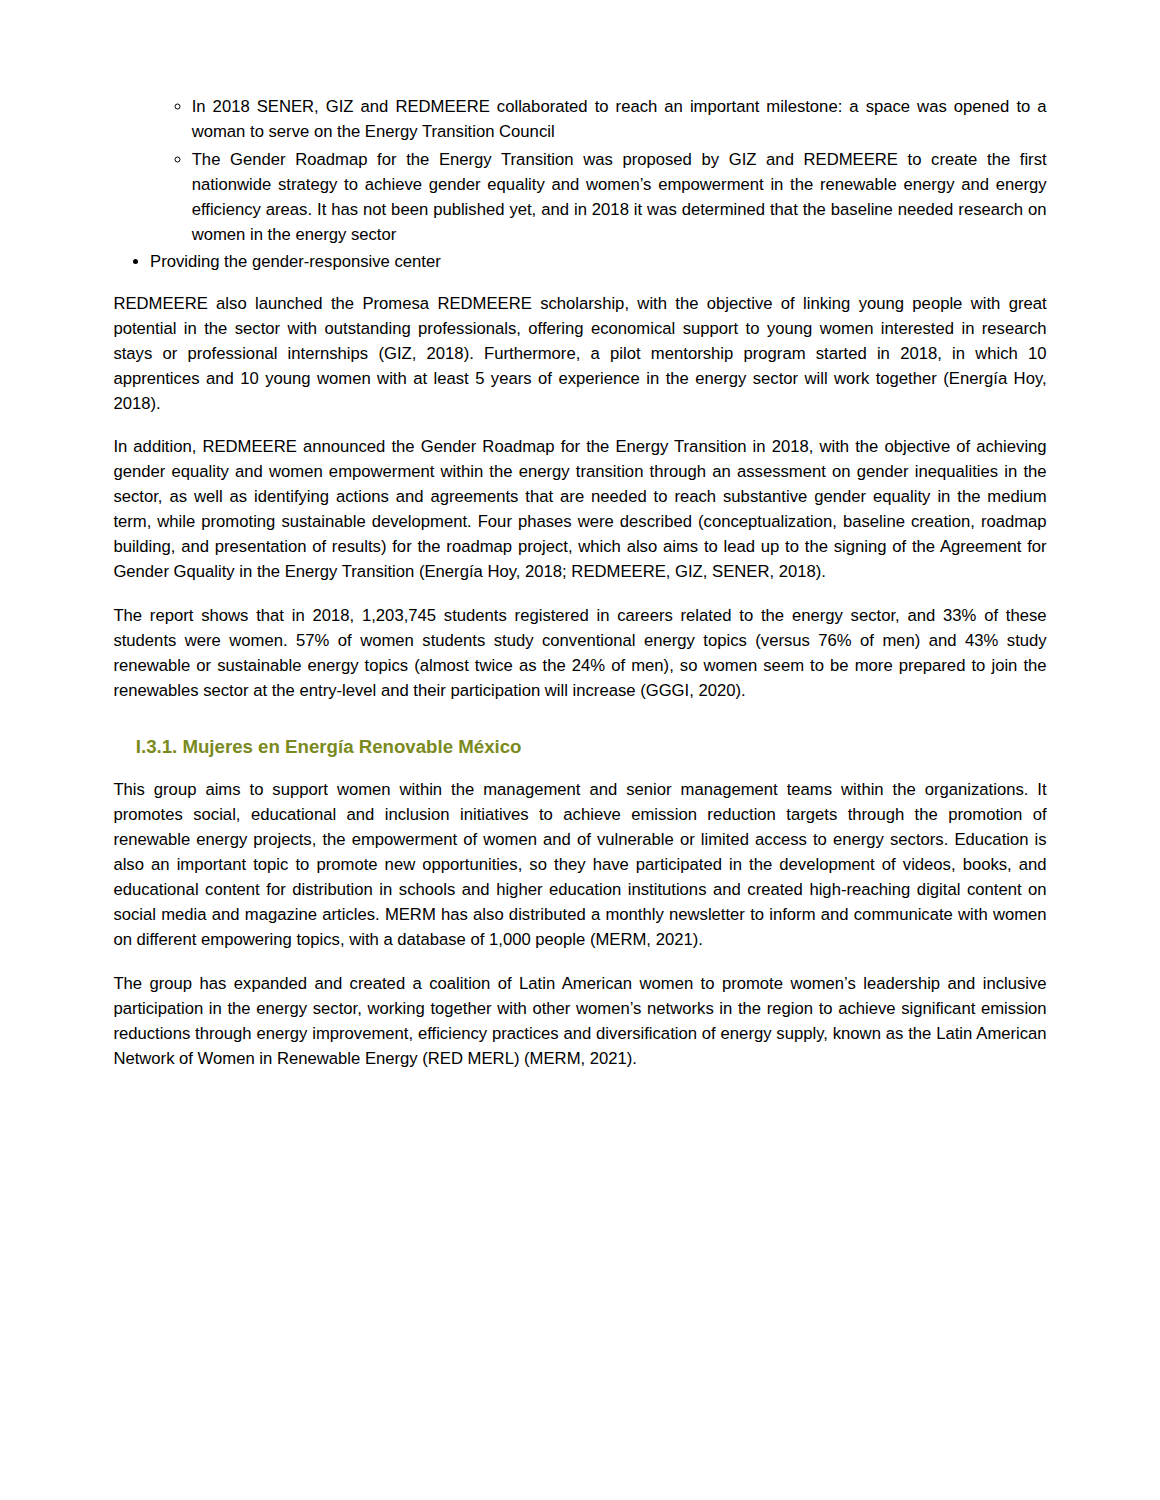In 2018 SENER, GIZ and REDMEERE collaborated to reach an important milestone: a space was opened to a woman to serve on the Energy Transition Council
The Gender Roadmap for the Energy Transition was proposed by GIZ and REDMEERE to create the first nationwide strategy to achieve gender equality and women’s empowerment in the renewable energy and energy efficiency areas. It has not been published yet, and in 2018 it was determined that the baseline needed research on women in the energy sector
Providing the gender-responsive center
REDMEERE also launched the Promesa REDMEERE scholarship, with the objective of linking young people with great potential in the sector with outstanding professionals, offering economical support to young women interested in research stays or professional internships (GIZ, 2018). Furthermore, a pilot mentorship program started in 2018, in which 10 apprentices and 10 young women with at least 5 years of experience in the energy sector will work together (Energía Hoy, 2018).
In addition, REDMEERE announced the Gender Roadmap for the Energy Transition in 2018, with the objective of achieving gender equality and women empowerment within the energy transition through an assessment on gender inequalities in the sector, as well as identifying actions and agreements that are needed to reach substantive gender equality in the medium term, while promoting sustainable development. Four phases were described (conceptualization, baseline creation, roadmap building, and presentation of results) for the roadmap project, which also aims to lead up to the signing of the Agreement for Gender Gquality in the Energy Transition (Energía Hoy, 2018; REDMEERE, GIZ, SENER, 2018).
The report shows that in 2018, 1,203,745 students registered in careers related to the energy sector, and 33% of these students were women. 57% of women students study conventional energy topics (versus 76% of men) and 43% study renewable or sustainable energy topics (almost twice as the 24% of men), so women seem to be more prepared to join the renewables sector at the entry-level and their participation will increase (GGGI, 2020).
I.3.1. Mujeres en Energía Renovable México
This group aims to support women within the management and senior management teams within the organizations. It promotes social, educational and inclusion initiatives to achieve emission reduction targets through the promotion of renewable energy projects, the empowerment of women and of vulnerable or limited access to energy sectors. Education is also an important topic to promote new opportunities, so they have participated in the development of videos, books, and educational content for distribution in schools and higher education institutions and created high-reaching digital content on social media and magazine articles. MERM has also distributed a monthly newsletter to inform and communicate with women on different empowering topics, with a database of 1,000 people (MERM, 2021).
The group has expanded and created a coalition of Latin American women to promote women’s leadership and inclusive participation in the energy sector, working together with other women’s networks in the region to achieve significant emission reductions through energy improvement, efficiency practices and diversification of energy supply, known as the Latin American Network of Women in Renewable Energy (RED MERL) (MERM, 2021).